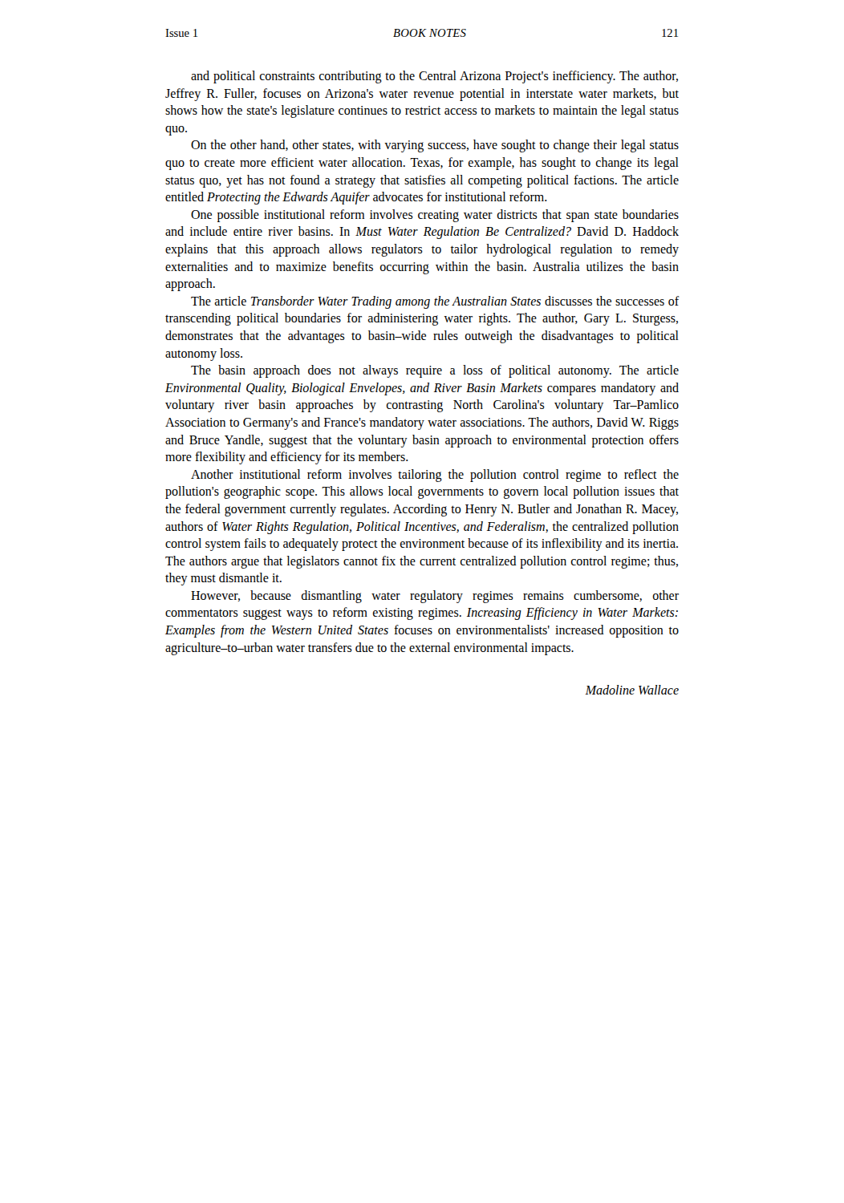Issue 1 BOOK NOTES 121
and political constraints contributing to the Central Arizona Project's inefficiency. The author, Jeffrey R. Fuller, focuses on Arizona's water revenue potential in interstate water markets, but shows how the state's legislature continues to restrict access to markets to maintain the legal status quo.
On the other hand, other states, with varying success, have sought to change their legal status quo to create more efficient water allocation. Texas, for example, has sought to change its legal status quo, yet has not found a strategy that satisfies all competing political factions. The article entitled Protecting the Edwards Aquifer advocates for institutional reform.
One possible institutional reform involves creating water districts that span state boundaries and include entire river basins. In Must Water Regulation Be Centralized? David D. Haddock explains that this approach allows regulators to tailor hydrological regulation to remedy externalities and to maximize benefits occurring within the basin. Australia utilizes the basin approach.
The article Transborder Water Trading among the Australian States discusses the successes of transcending political boundaries for administering water rights. The author, Gary L. Sturgess, demonstrates that the advantages to basin–wide rules outweigh the disadvantages to political autonomy loss.
The basin approach does not always require a loss of political autonomy. The article Environmental Quality, Biological Envelopes, and River Basin Markets compares mandatory and voluntary river basin approaches by contrasting North Carolina's voluntary Tar–Pamlico Association to Germany's and France's mandatory water associations. The authors, David W. Riggs and Bruce Yandle, suggest that the voluntary basin approach to environmental protection offers more flexibility and efficiency for its members.
Another institutional reform involves tailoring the pollution control regime to reflect the pollution's geographic scope. This allows local governments to govern local pollution issues that the federal government currently regulates. According to Henry N. Butler and Jonathan R. Macey, authors of Water Rights Regulation, Political Incentives, and Federalism, the centralized pollution control system fails to adequately protect the environment because of its inflexibility and its inertia. The authors argue that legislators cannot fix the current centralized pollution control regime; thus, they must dismantle it.
However, because dismantling water regulatory regimes remains cumbersome, other commentators suggest ways to reform existing regimes. Increasing Efficiency in Water Markets: Examples from the Western United States focuses on environmentalists' increased opposition to agriculture–to–urban water transfers due to the external environmental impacts.
Madoline Wallace